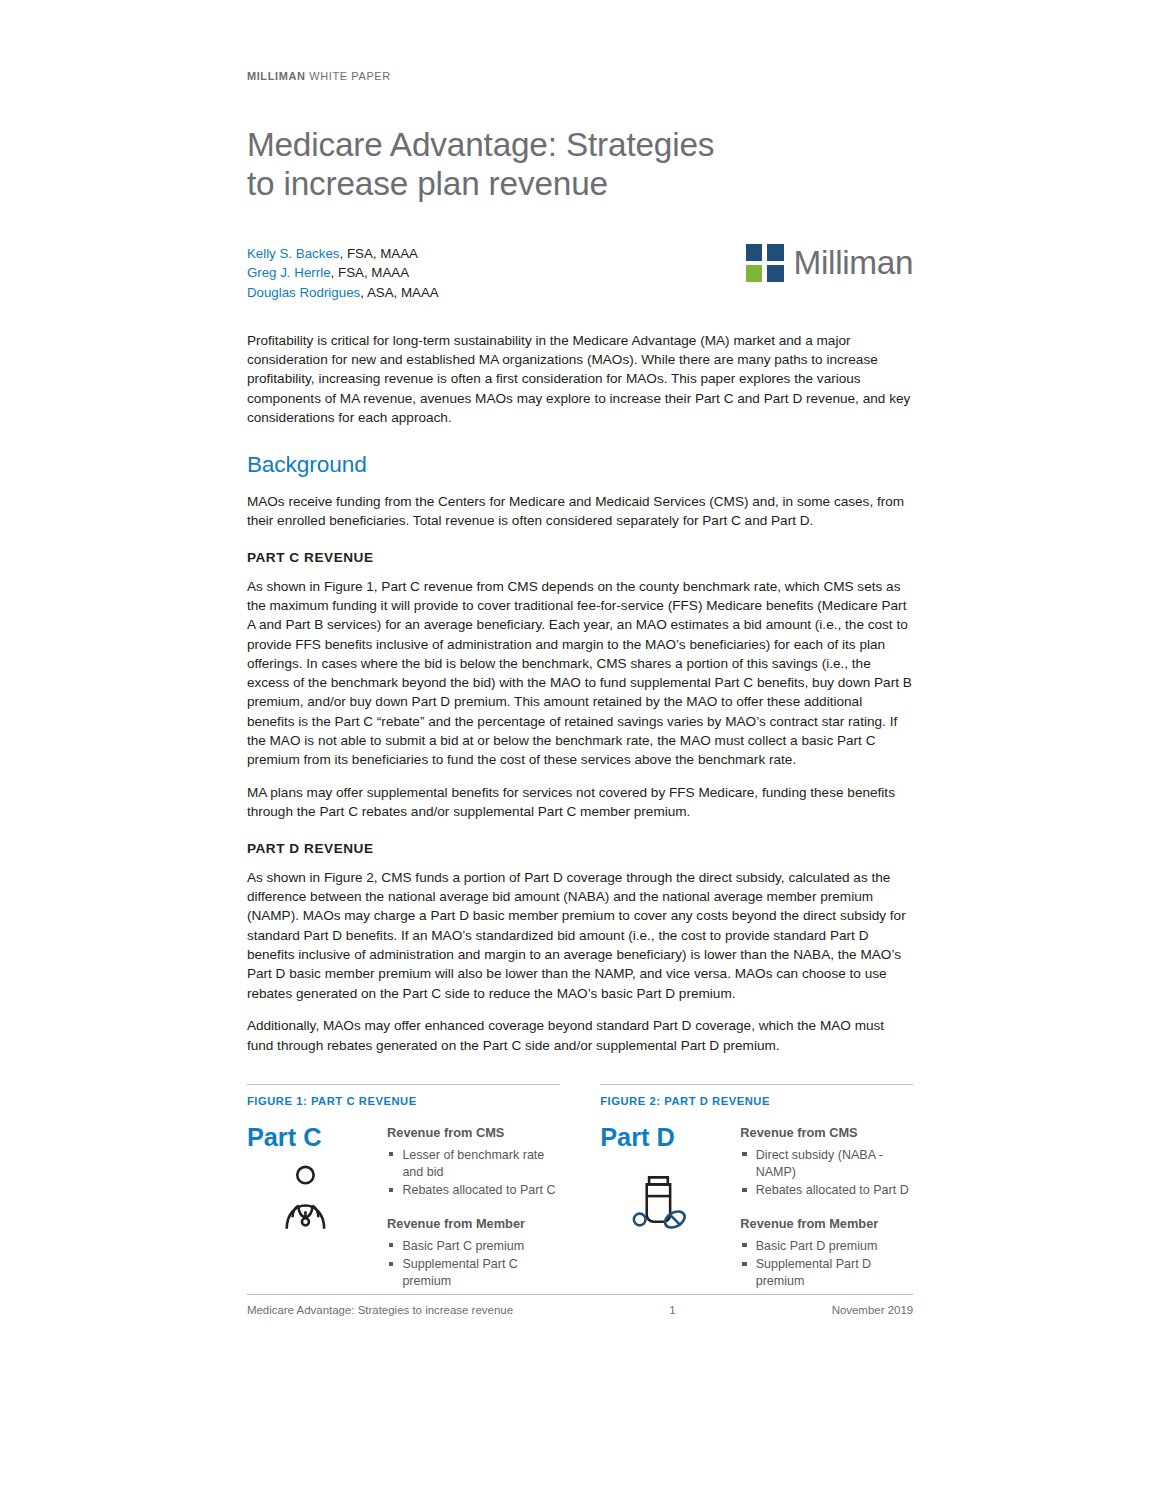MILLIMAN WHITE PAPER
Medicare Advantage: Strategies
to increase plan revenue
Kelly S. Backes, FSA, MAAA
Greg J. Herrle, FSA, MAAA
Douglas Rodrigues, ASA, MAAA
Milliman
Profitability is critical for long-term sustainability in the Medicare Advantage (MA) market and a major consideration for new and established MA organizations (MAOs). While there are many paths to increase profitability, increasing revenue is often a first consideration for MAOs. This paper explores the various components of MA revenue, avenues MAOs may explore to increase their Part C and Part D revenue, and key considerations for each approach.
Background
MAOs receive funding from the Centers for Medicare and Medicaid Services (CMS) and, in some cases, from their enrolled beneficiaries. Total revenue is often considered separately for Part C and Part D.
PART C REVENUE
As shown in Figure 1, Part C revenue from CMS depends on the county benchmark rate, which CMS sets as the maximum funding it will provide to cover traditional fee-for-service (FFS) Medicare benefits (Medicare Part A and Part B services) for an average beneficiary. Each year, an MAO estimates a bid amount (i.e., the cost to provide FFS benefits inclusive of administration and margin to the MAO’s beneficiaries) for each of its plan offerings. In cases where the bid is below the benchmark, CMS shares a portion of this savings (i.e., the excess of the benchmark beyond the bid) with the MAO to fund supplemental Part C benefits, buy down Part B premium, and/or buy down Part D premium. This amount retained by the MAO to offer these additional benefits is the Part C “rebate” and the percentage of retained savings varies by MAO’s contract star rating. If the MAO is not able to submit a bid at or below the benchmark rate, the MAO must collect a basic Part C premium from its beneficiaries to fund the cost of these services above the benchmark rate.
MA plans may offer supplemental benefits for services not covered by FFS Medicare, funding these benefits through the Part C rebates and/or supplemental Part C member premium.
PART D REVENUE
As shown in Figure 2, CMS funds a portion of Part D coverage through the direct subsidy, calculated as the difference between the national average bid amount (NABA) and the national average member premium (NAMP). MAOs may charge a Part D basic member premium to cover any costs beyond the direct subsidy for standard Part D benefits. If an MAO’s standardized bid amount (i.e., the cost to provide standard Part D benefits inclusive of administration and margin to an average beneficiary) is lower than the NABA, the MAO’s Part D basic member premium will also be lower than the NAMP, and vice versa. MAOs can choose to use rebates generated on the Part C side to reduce the MAO’s basic Part D premium.
Additionally, MAOs may offer enhanced coverage beyond standard Part D coverage, which the MAO must fund through rebates generated on the Part C side and/or supplemental Part D premium.
FIGURE 1: PART C REVENUE
Part C
Revenue from CMS
Lesser of benchmark rate and bid
Rebates allocated to Part C
Revenue from Member
Basic Part C premium
Supplemental Part C premium
FIGURE 2: PART D REVENUE
Part D
Revenue from CMS
Direct subsidy (NABA - NAMP)
Rebates allocated to Part D
Revenue from Member
Basic Part D premium
Supplemental Part D premium
Medicare Advantage: Strategies to increase revenue
1
November 2019